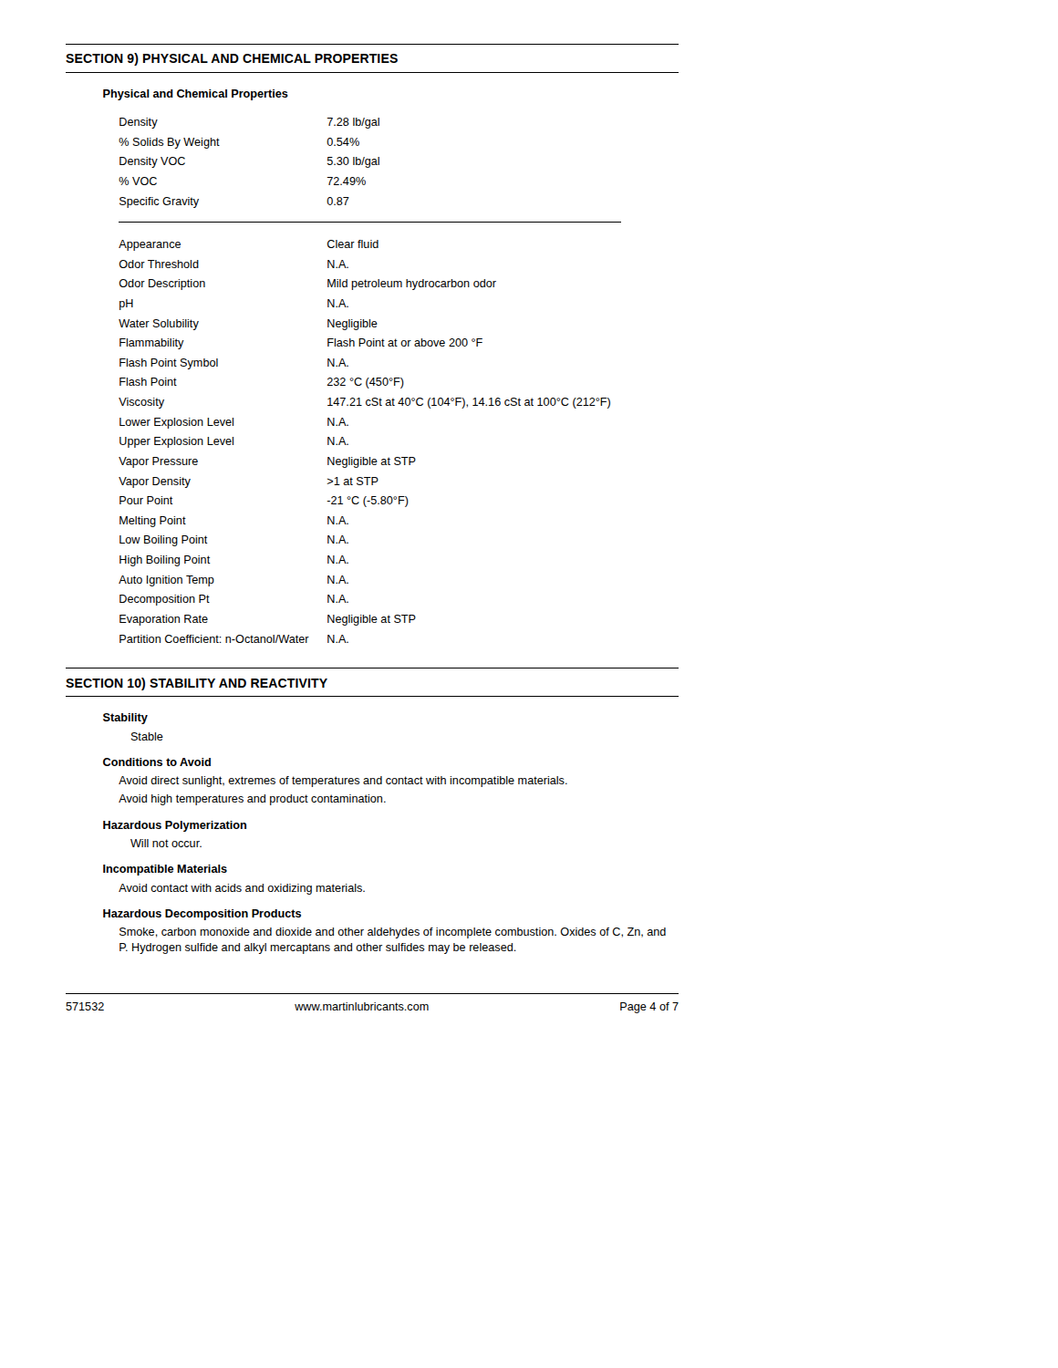SECTION 9) PHYSICAL AND CHEMICAL PROPERTIES
Physical and Chemical Properties
| Density | 7.28 lb/gal |
| % Solids By Weight | 0.54% |
| Density VOC | 5.30 lb/gal |
| % VOC | 72.49% |
| Specific Gravity | 0.87 |
| Appearance | Clear fluid |
| Odor Threshold | N.A. |
| Odor Description | Mild petroleum hydrocarbon odor |
| pH | N.A. |
| Water Solubility | Negligible |
| Flammability | Flash Point at or above 200 °F |
| Flash Point Symbol | N.A. |
| Flash Point | 232 °C (450°F) |
| Viscosity | 147.21 cSt at 40°C (104°F), 14.16 cSt at 100°C (212°F) |
| Lower Explosion Level | N.A. |
| Upper Explosion Level | N.A. |
| Vapor Pressure | Negligible at STP |
| Vapor Density | >1 at STP |
| Pour Point | -21 °C (-5.80°F) |
| Melting Point | N.A. |
| Low Boiling Point | N.A. |
| High Boiling Point | N.A. |
| Auto Ignition Temp | N.A. |
| Decomposition Pt | N.A. |
| Evaporation Rate | Negligible at STP |
| Partition Coefficient: n-Octanol/Water | N.A. |
SECTION 10) STABILITY AND REACTIVITY
Stability
Stable
Conditions to Avoid
Avoid direct sunlight, extremes of temperatures and contact with incompatible materials.
Avoid high temperatures and product contamination.
Hazardous Polymerization
Will not occur.
Incompatible Materials
Avoid contact with acids and oxidizing materials.
Hazardous Decomposition Products
Smoke, carbon monoxide and dioxide and other aldehydes of incomplete combustion. Oxides of C, Zn, and P. Hydrogen sulfide and alkyl mercaptans and other sulfides may be released.
571532
www.martinlubricants.com
Page 4 of 7